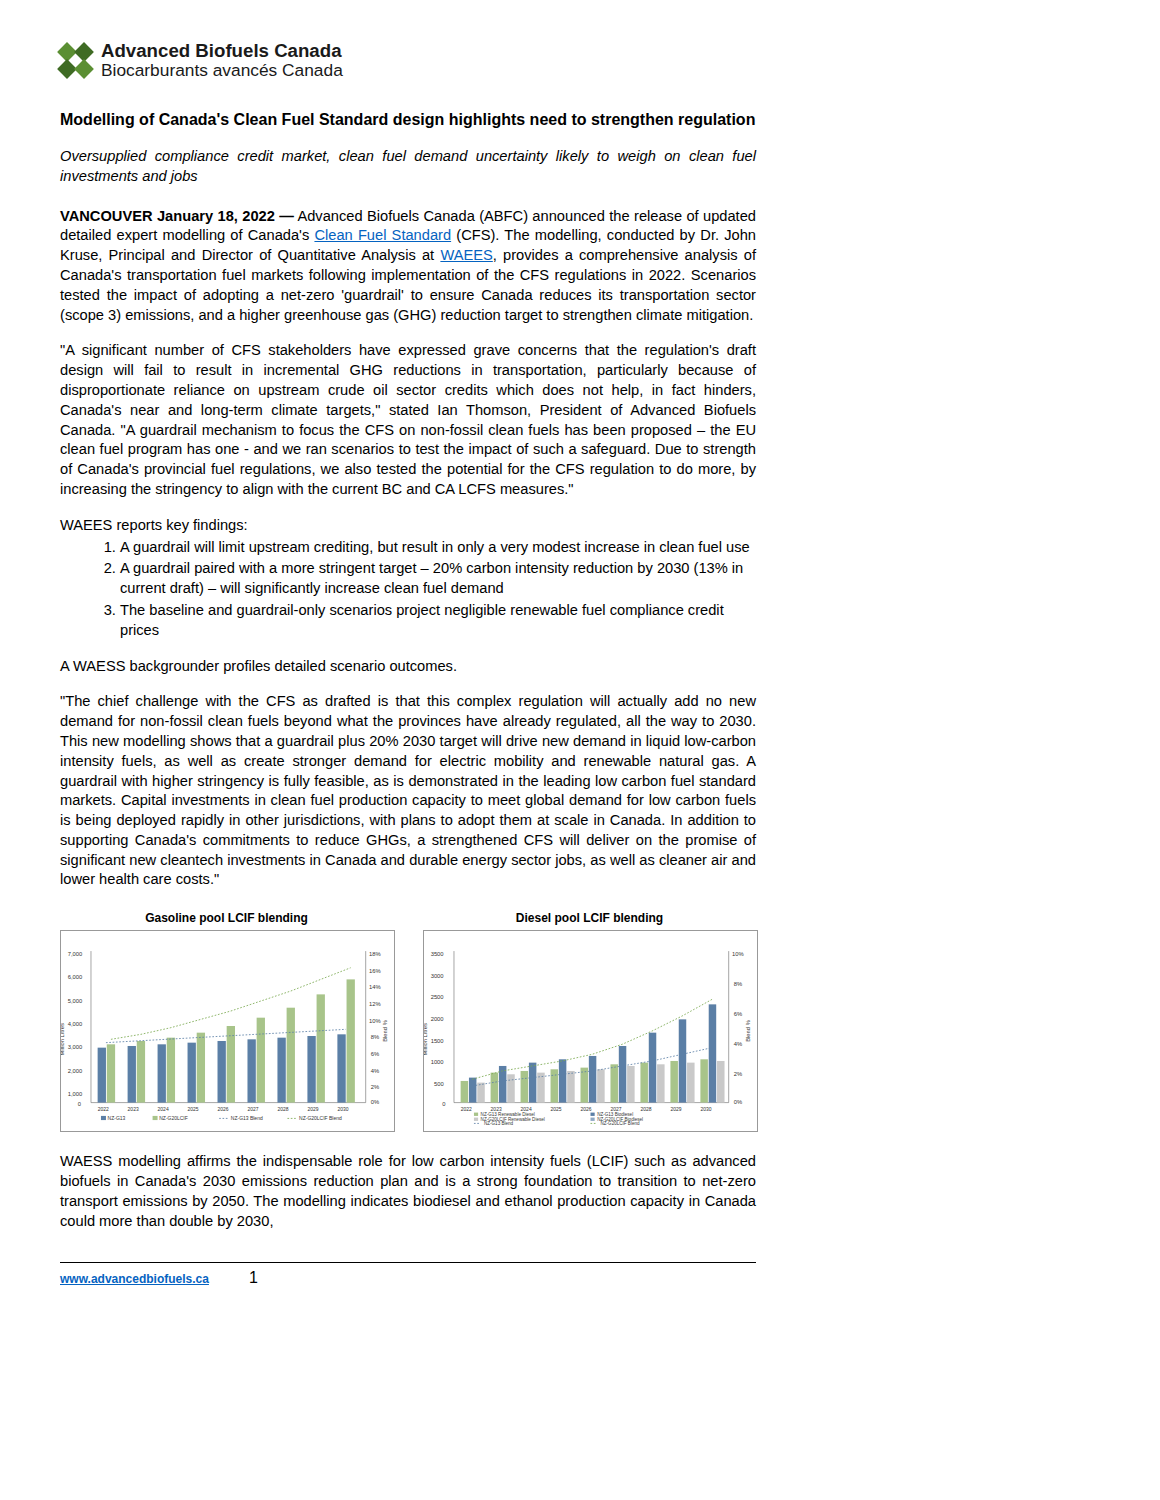Advanced Biofuels Canada
Biocarburants avancés Canada
Modelling of Canada's Clean Fuel Standard design highlights need to strengthen regulation
Oversupplied compliance credit market, clean fuel demand uncertainty likely to weigh on clean fuel investments and jobs
VANCOUVER January 18, 2022 — Advanced Biofuels Canada (ABFC) announced the release of updated detailed expert modelling of Canada's Clean Fuel Standard (CFS). The modelling, conducted by Dr. John Kruse, Principal and Director of Quantitative Analysis at WAEES, provides a comprehensive analysis of Canada's transportation fuel markets following implementation of the CFS regulations in 2022. Scenarios tested the impact of adopting a net-zero 'guardrail' to ensure Canada reduces its transportation sector (scope 3) emissions, and a higher greenhouse gas (GHG) reduction target to strengthen climate mitigation.
"A significant number of CFS stakeholders have expressed grave concerns that the regulation's draft design will fail to result in incremental GHG reductions in transportation, particularly because of disproportionate reliance on upstream crude oil sector credits which does not help, in fact hinders, Canada's near and long-term climate targets," stated Ian Thomson, President of Advanced Biofuels Canada. "A guardrail mechanism to focus the CFS on non-fossil clean fuels has been proposed – the EU clean fuel program has one - and we ran scenarios to test the impact of such a safeguard. Due to strength of Canada's provincial fuel regulations, we also tested the potential for the CFS regulation to do more, by increasing the stringency to align with the current BC and CA LCFS measures."
WAEES reports key findings:
A guardrail will limit upstream crediting, but result in only a very modest increase in clean fuel use
A guardrail paired with a more stringent target – 20% carbon intensity reduction by 2030 (13% in current draft) – will significantly increase clean fuel demand
The baseline and guardrail-only scenarios project negligible renewable fuel compliance credit prices
A WAESS backgrounder profiles detailed scenario outcomes.
"The chief challenge with the CFS as drafted is that this complex regulation will actually add no new demand for non-fossil clean fuels beyond what the provinces have already regulated, all the way to 2030. This new modelling shows that a guardrail plus 20% 2030 target will drive new demand in liquid low-carbon intensity fuels, as well as create stronger demand for electric mobility and renewable natural gas. A guardrail with higher stringency is fully feasible, as is demonstrated in the leading low carbon fuel standard markets. Capital investments in clean fuel production capacity to meet global demand for low carbon fuels is being deployed rapidly in other jurisdictions, with plans to adopt them at scale in Canada. In addition to supporting Canada's commitments to reduce GHGs, a strengthened CFS will deliver on the promise of significant new cleantech investments in Canada and durable energy sector jobs, as well as cleaner air and lower health care costs."
Gasoline pool LCIF blending
7,000 6,000 5,000 4,000 3,000 2,000 1,000 0 18% 16% 14% 12% 10% 8% 6% 4% 2% 0% Million Litres Blend % 2022 2023 2024 2025 2026 2027 2028 2029 2030 NZ-G13 NZ-G20LCIF NZ-G13 Blend NZ-G20LCIF Blend
Diesel pool LCIF blending
3500 3000 2500 2000 1500 1000 500 0 10% 8% 6% 4% 2% 0% Million Litres Blend % 2022 2023 2024 2025 2026 2027 2028 2029 2030 NZ-G13 Renewable Diesel NZ-G13 Biodiesel NZ-G20LCIF Renewable Diesel NZ-G20LCIF Biodiesel NZ-G13 Blend NZ-G20LCIF Blend
WAESS modelling affirms the indispensable role for low carbon intensity fuels (LCIF) such as advanced biofuels in Canada's 2030 emissions reduction plan and is a strong foundation to transition to net-zero transport emissions by 2050. The modelling indicates biodiesel and ethanol production capacity in Canada could more than double by 2030,
www.advancedbiofuels.ca 1